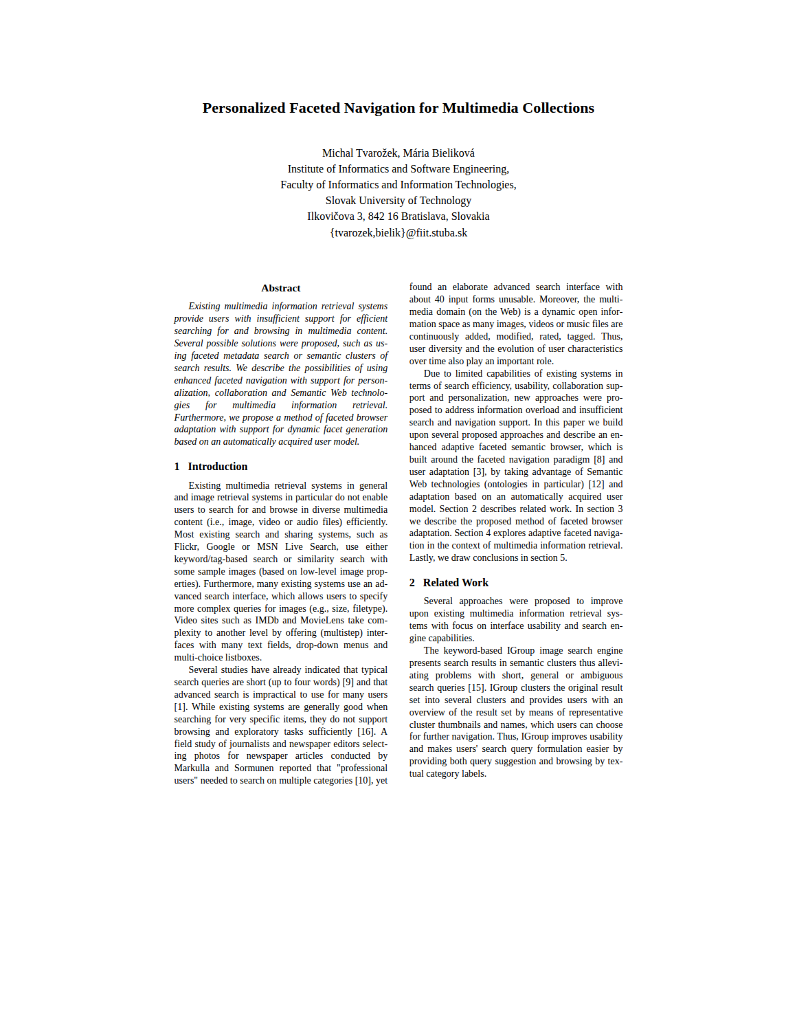Personalized Faceted Navigation for Multimedia Collections
Michal Tvarožek, Mária Bieliková
Institute of Informatics and Software Engineering,
Faculty of Informatics and Information Technologies,
Slovak University of Technology
Ilkovičova 3, 842 16 Bratislava, Slovakia
{tvarozek,bielik}@fiit.stuba.sk
Abstract
Existing multimedia information retrieval systems provide users with insufficient support for efficient searching for and browsing in multimedia content. Several possible solutions were proposed, such as using faceted metadata search or semantic clusters of search results. We describe the possibilities of using enhanced faceted navigation with support for personalization, collaboration and Semantic Web technologies for multimedia information retrieval. Furthermore, we propose a method of faceted browser adaptation with support for dynamic facet generation based on an automatically acquired user model.
1 Introduction
Existing multimedia retrieval systems in general and image retrieval systems in particular do not enable users to search for and browse in diverse multimedia content (i.e., image, video or audio files) efficiently. Most existing search and sharing systems, such as Flickr, Google or MSN Live Search, use either keyword/tag-based search or similarity search with some sample images (based on low-level image properties). Furthermore, many existing systems use an advanced search interface, which allows users to specify more complex queries for images (e.g., size, filetype). Video sites such as IMDb and MovieLens take complexity to another level by offering (multistep) interfaces with many text fields, drop-down menus and multi-choice listboxes.
Several studies have already indicated that typical search queries are short (up to four words) [9] and that advanced search is impractical to use for many users [1]. While existing systems are generally good when searching for very specific items, they do not support browsing and exploratory tasks sufficiently [16]. A field study of journalists and newspaper editors selecting photos for newspaper articles conducted by Markulla and Sormunen reported that "professional users" needed to search on multiple categories [10], yet found an elaborate advanced search interface with about 40 input forms unusable. Moreover, the multimedia domain (on the Web) is a dynamic open information space as many images, videos or music files are continuously added, modified, rated, tagged. Thus, user diversity and the evolution of user characteristics over time also play an important role.
Due to limited capabilities of existing systems in terms of search efficiency, usability, collaboration support and personalization, new approaches were proposed to address information overload and insufficient search and navigation support. In this paper we build upon several proposed approaches and describe an enhanced adaptive faceted semantic browser, which is built around the faceted navigation paradigm [8] and user adaptation [3], by taking advantage of Semantic Web technologies (ontologies in particular) [12] and adaptation based on an automatically acquired user model. Section 2 describes related work. In section 3 we describe the proposed method of faceted browser adaptation. Section 4 explores adaptive faceted navigation in the context of multimedia information retrieval. Lastly, we draw conclusions in section 5.
2 Related Work
Several approaches were proposed to improve upon existing multimedia information retrieval systems with focus on interface usability and search engine capabilities.
The keyword-based IGroup image search engine presents search results in semantic clusters thus alleviating problems with short, general or ambiguous search queries [15]. IGroup clusters the original result set into several clusters and provides users with an overview of the result set by means of representative cluster thumbnails and names, which users can choose for further navigation. Thus, IGroup improves usability and makes users' search query formulation easier by providing both query suggestion and browsing by textual category labels.